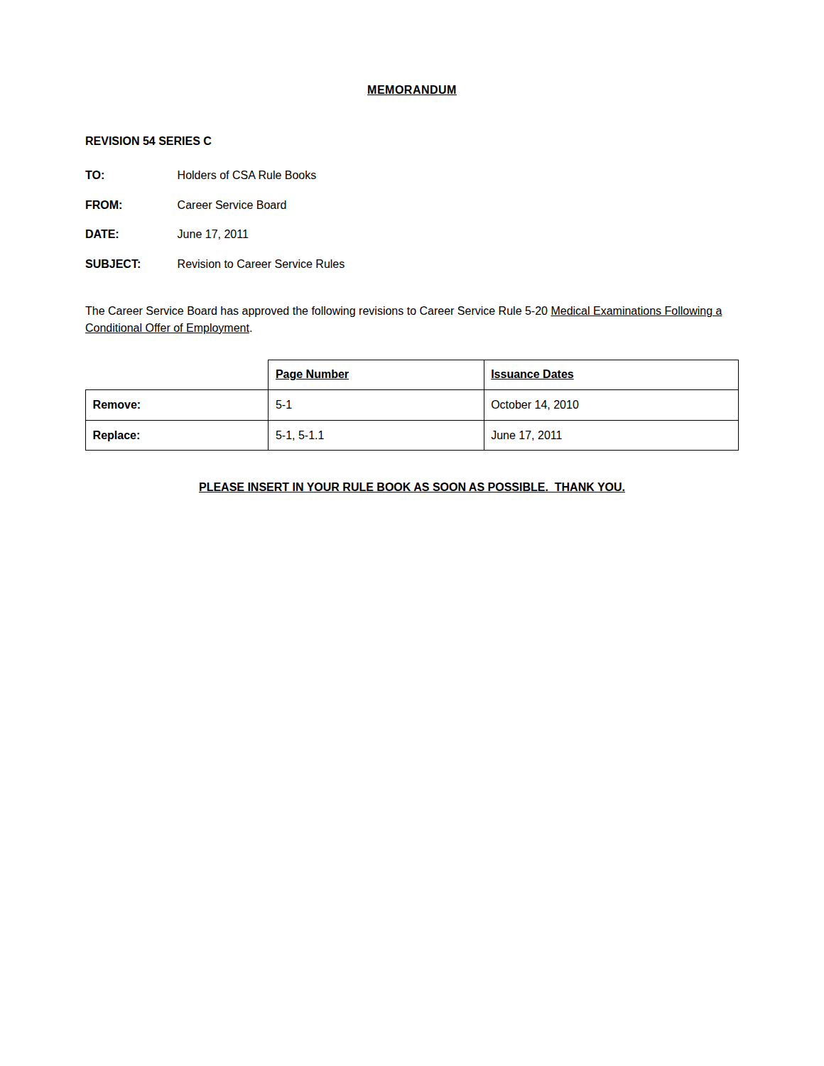MEMORANDUM
REVISION 54 SERIES C
| TO: | Holders of CSA Rule Books |
| FROM: | Career Service Board |
| DATE: | June 17, 2011 |
| SUBJECT: | Revision to Career Service Rules |
The Career Service Board has approved the following revisions to Career Service Rule 5-20 Medical Examinations Following a Conditional Offer of Employment.
| | Page Number | Issuance Dates |
| Remove: | 5-1 | October 14, 2010 |
| Replace: | 5-1, 5-1.1 | June 17, 2011 |
PLEASE INSERT IN YOUR RULE BOOK AS SOON AS POSSIBLE. THANK YOU.